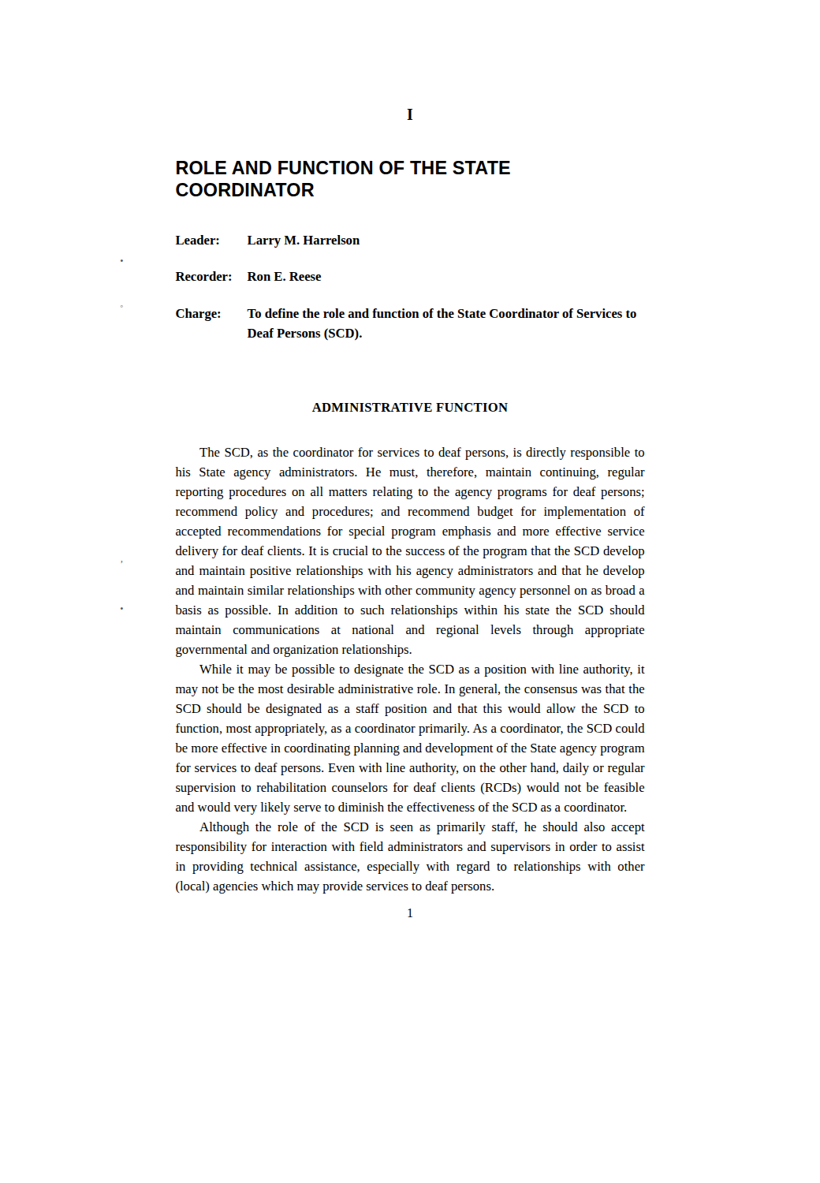• ◦ ’ •
I
ROLE AND FUNCTION OF THE STATE COORDINATOR
Leader:
Larry M. Harrelson
Recorder:
Ron E. Reese
Charge:
To define the role and function of the State Coordinator of Services to Deaf Persons (SCD).
ADMINISTRATIVE FUNCTION
The SCD, as the coordinator for services to deaf persons, is directly responsible to his State agency administrators. He must, therefore, maintain continuing, regular reporting procedures on all matters relating to the agency programs for deaf persons; recommend policy and procedures; and recommend budget for implementation of accepted recommendations for special program emphasis and more effective service delivery for deaf clients. It is crucial to the success of the program that the SCD develop and maintain positive relationships with his agency administrators and that he develop and maintain similar relationships with other community agency personnel on as broad a basis as possible. In addition to such relationships within his state the SCD should maintain communications at national and regional levels through appropriate governmental and organization relationships.
While it may be possible to designate the SCD as a position with line authority, it may not be the most desirable administrative role. In general, the consensus was that the SCD should be designated as a staff position and that this would allow the SCD to function, most appropriately, as a coordinator primarily. As a coordinator, the SCD could be more effective in coordinating planning and development of the State agency program for services to deaf persons. Even with line authority, on the other hand, daily or regular supervision to rehabilitation counselors for deaf clients (RCDs) would not be feasible and would very likely serve to diminish the effectiveness of the SCD as a coordinator.
Although the role of the SCD is seen as primarily staff, he should also accept responsibility for interaction with field administrators and supervisors in order to assist in providing technical assistance, especially with regard to relationships with other (local) agencies which may provide services to deaf persons.
1